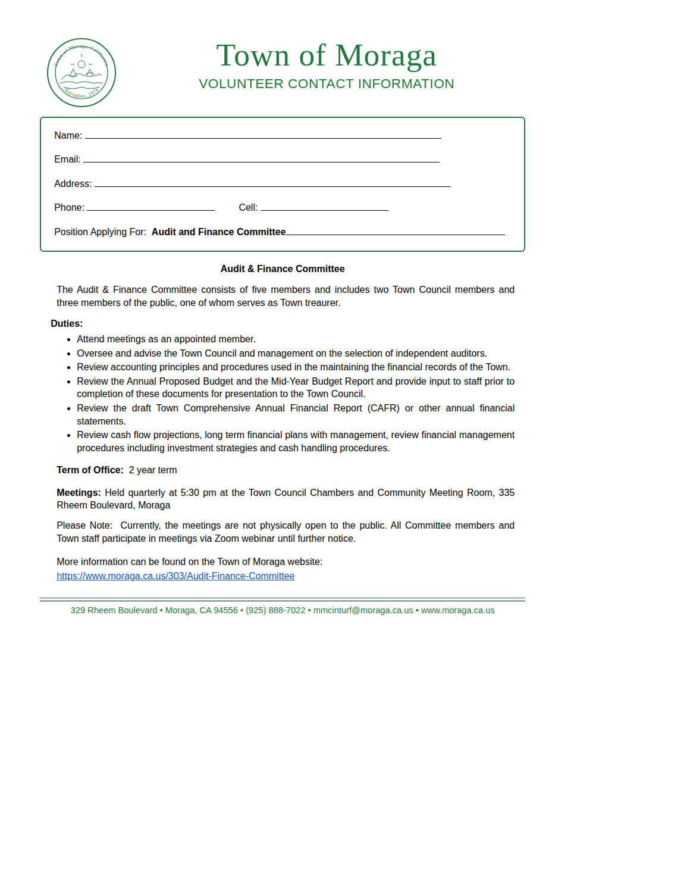Town of Moraga, California November, 1974
Town of Moraga
VOLUNTEER CONTACT INFORMATION
Name:
Email:
Address:
Phone: Cell:
Position Applying For: Audit and Finance Committee
Audit & Finance Committee
The Audit & Finance Committee consists of five members and includes two Town Council members and three members of the public, one of whom serves as Town treaurer.
Duties:
Attend meetings as an appointed member.
Oversee and advise the Town Council and management on the selection of independent auditors.
Review accounting principles and procedures used in the maintaining the financial records of the Town.
Review the Annual Proposed Budget and the Mid-Year Budget Report and provide input to staff prior to completion of these documents for presentation to the Town Council.
Review the draft Town Comprehensive Annual Financial Report (CAFR) or other annual financial statements.
Review cash flow projections, long term financial plans with management, review financial management procedures including investment strategies and cash handling procedures.
Term of Office: 2 year term
Meetings: Held quarterly at 5:30 pm at the Town Council Chambers and Community Meeting Room, 335 Rheem Boulevard, Moraga
Please Note: Currently, the meetings are not physically open to the public. All Committee members and Town staff participate in meetings via Zoom webinar until further notice.
More information can be found on the Town of Moraga website:
https://www.moraga.ca.us/303/Audit-Finance-Committee
329 Rheem Boulevard • Moraga, CA 94556 • (925) 888-7022 • mmcinturf@moraga.ca.us • www.moraga.ca.us